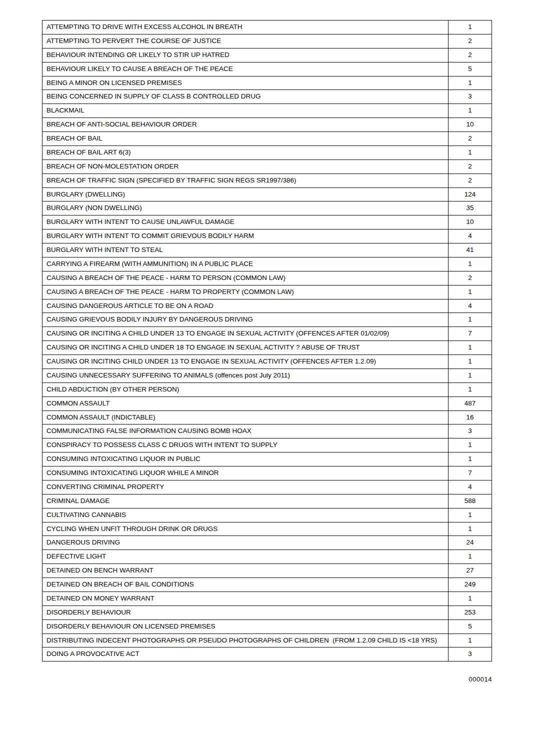| ATTEMPTING TO DRIVE WITH EXCESS ALCOHOL IN BREATH | 1 |
| ATTEMPTING TO PERVERT THE COURSE OF JUSTICE | 2 |
| BEHAVIOUR INTENDING OR LIKELY TO STIR UP HATRED | 2 |
| BEHAVIOUR LIKELY TO CAUSE A BREACH OF THE PEACE | 5 |
| BEING A MINOR ON LICENSED PREMISES | 1 |
| BEING CONCERNED IN SUPPLY OF CLASS B CONTROLLED DRUG | 3 |
| BLACKMAIL | 1 |
| BREACH OF ANTI-SOCIAL BEHAVIOUR ORDER | 10 |
| BREACH OF BAIL | 2 |
| BREACH OF BAIL ART 6(3) | 1 |
| BREACH OF NON-MOLESTATION ORDER | 2 |
| BREACH OF TRAFFIC SIGN (SPECIFIED BY TRAFFIC SIGN REGS SR1997/386) | 2 |
| BURGLARY (DWELLING) | 124 |
| BURGLARY (NON DWELLING) | 35 |
| BURGLARY WITH INTENT TO CAUSE UNLAWFUL DAMAGE | 10 |
| BURGLARY WITH INTENT TO COMMIT GRIEVOUS BODILY HARM | 4 |
| BURGLARY WITH INTENT TO STEAL | 41 |
| CARRYING A FIREARM (WITH AMMUNITION) IN A PUBLIC PLACE | 1 |
| CAUSING A BREACH OF THE PEACE - HARM TO PERSON (COMMON LAW) | 2 |
| CAUSING A BREACH OF THE PEACE - HARM TO PROPERTY (COMMON LAW) | 1 |
| CAUSING DANGEROUS ARTICLE TO BE ON A ROAD | 4 |
| CAUSING GRIEVOUS BODILY INJURY BY DANGEROUS DRIVING | 1 |
| CAUSING OR INCITING A CHILD UNDER 13 TO ENGAGE IN SEXUAL ACTIVITY (OFFENCES AFTER 01/02/09) | 7 |
| CAUSING OR INCITING A CHILD UNDER 18 TO ENGAGE IN SEXUAL ACTIVITY ? ABUSE OF TRUST | 1 |
| CAUSING OR INCITING CHILD UNDER 13 TO ENGAGE IN SEXUAL ACTIVITY (OFFENCES AFTER 1.2.09) | 1 |
| CAUSING UNNECESSARY SUFFERING TO ANIMALS (offences post July 2011) | 1 |
| CHILD ABDUCTION (BY OTHER PERSON) | 1 |
| COMMON ASSAULT | 487 |
| COMMON ASSAULT (INDICTABLE) | 16 |
| COMMUNICATING FALSE INFORMATION CAUSING BOMB HOAX | 3 |
| CONSPIRACY TO POSSESS CLASS C DRUGS WITH INTENT TO SUPPLY | 1 |
| CONSUMING INTOXICATING LIQUOR IN PUBLIC | 1 |
| CONSUMING INTOXICATING LIQUOR WHILE A MINOR | 7 |
| CONVERTING CRIMINAL PROPERTY | 4 |
| CRIMINAL DAMAGE | 588 |
| CULTIVATING CANNABIS | 1 |
| CYCLING WHEN UNFIT THROUGH DRINK OR DRUGS | 1 |
| DANGEROUS DRIVING | 24 |
| DEFECTIVE LIGHT | 1 |
| DETAINED ON BENCH WARRANT | 27 |
| DETAINED ON BREACH OF BAIL CONDITIONS | 249 |
| DETAINED ON MONEY WARRANT | 1 |
| DISORDERLY BEHAVIOUR | 253 |
| DISORDERLY BEHAVIOUR ON LICENSED PREMISES | 5 |
| DISTRIBUTING INDECENT PHOTOGRAPHS OR PSEUDO PHOTOGRAPHS OF CHILDREN (FROM 1.2.09 CHILD IS <18 YRS) | 1 |
| DOING A PROVOCATIVE ACT | 3 |
000014